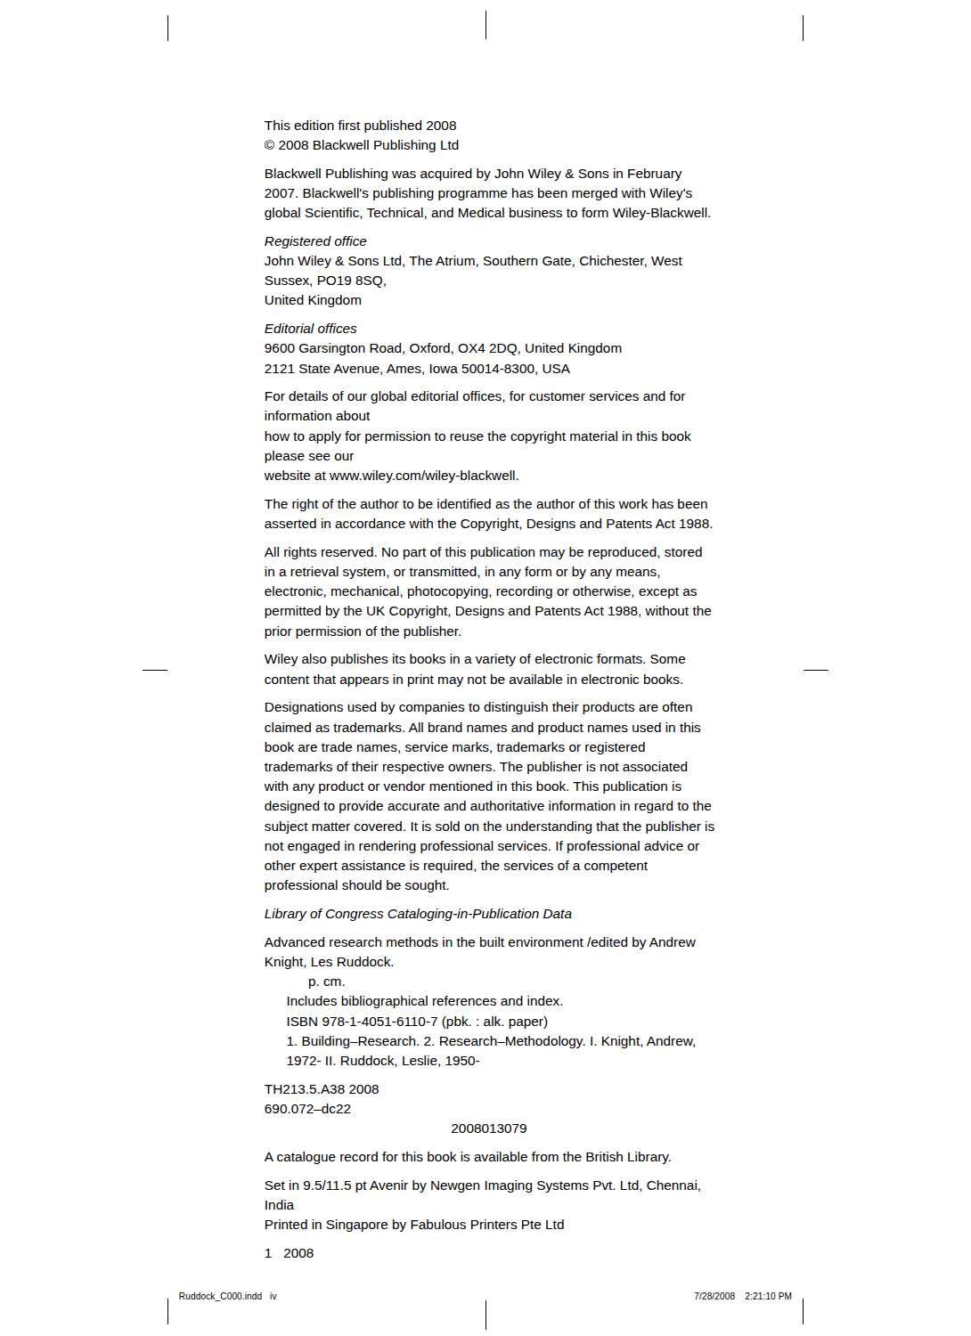This edition first published 2008
© 2008 Blackwell Publishing Ltd
Blackwell Publishing was acquired by John Wiley & Sons in February 2007. Blackwell's publishing programme has been merged with Wiley's global Scientific, Technical, and Medical business to form Wiley-Blackwell.
Registered office
John Wiley & Sons Ltd, The Atrium, Southern Gate, Chichester, West Sussex, PO19 8SQ,
United Kingdom
Editorial offices
9600 Garsington Road, Oxford, OX4 2DQ, United Kingdom
2121 State Avenue, Ames, Iowa 50014-8300, USA
For details of our global editorial offices, for customer services and for information about
how to apply for permission to reuse the copyright material in this book please see our
website at www.wiley.com/wiley-blackwell.
The right of the author to be identified as the author of this work has been asserted in accordance with the Copyright, Designs and Patents Act 1988.
All rights reserved. No part of this publication may be reproduced, stored in a retrieval system, or transmitted, in any form or by any means, electronic, mechanical, photocopying, recording or otherwise, except as permitted by the UK Copyright, Designs and Patents Act 1988, without the prior permission of the publisher.
Wiley also publishes its books in a variety of electronic formats. Some content that appears in print may not be available in electronic books.
Designations used by companies to distinguish their products are often claimed as trademarks. All brand names and product names used in this book are trade names, service marks, trademarks or registered trademarks of their respective owners. The publisher is not associated with any product or vendor mentioned in this book. This publication is designed to provide accurate and authoritative information in regard to the subject matter covered. It is sold on the understanding that the publisher is not engaged in rendering professional services. If professional advice or other expert assistance is required, the services of a competent professional should be sought.
Library of Congress Cataloging-in-Publication Data
Advanced research methods in the built environment /edited by Andrew Knight, Les Ruddock.
p. cm.
Includes bibliographical references and index.
ISBN 978-1-4051-6110-7 (pbk. : alk. paper)
1. Building–Research. 2. Research–Methodology. I. Knight, Andrew,
1972- II. Ruddock, Leslie, 1950-
TH213.5.A38 2008
690.072–dc22
2008013079
A catalogue record for this book is available from the British Library.
Set in 9.5/11.5 pt Avenir by Newgen Imaging Systems Pvt. Ltd, Chennai, India
Printed in Singapore by Fabulous Printers Pte Ltd
1 2008
Ruddock_C000.indd iv
7/28/2008 2:21:10 PM